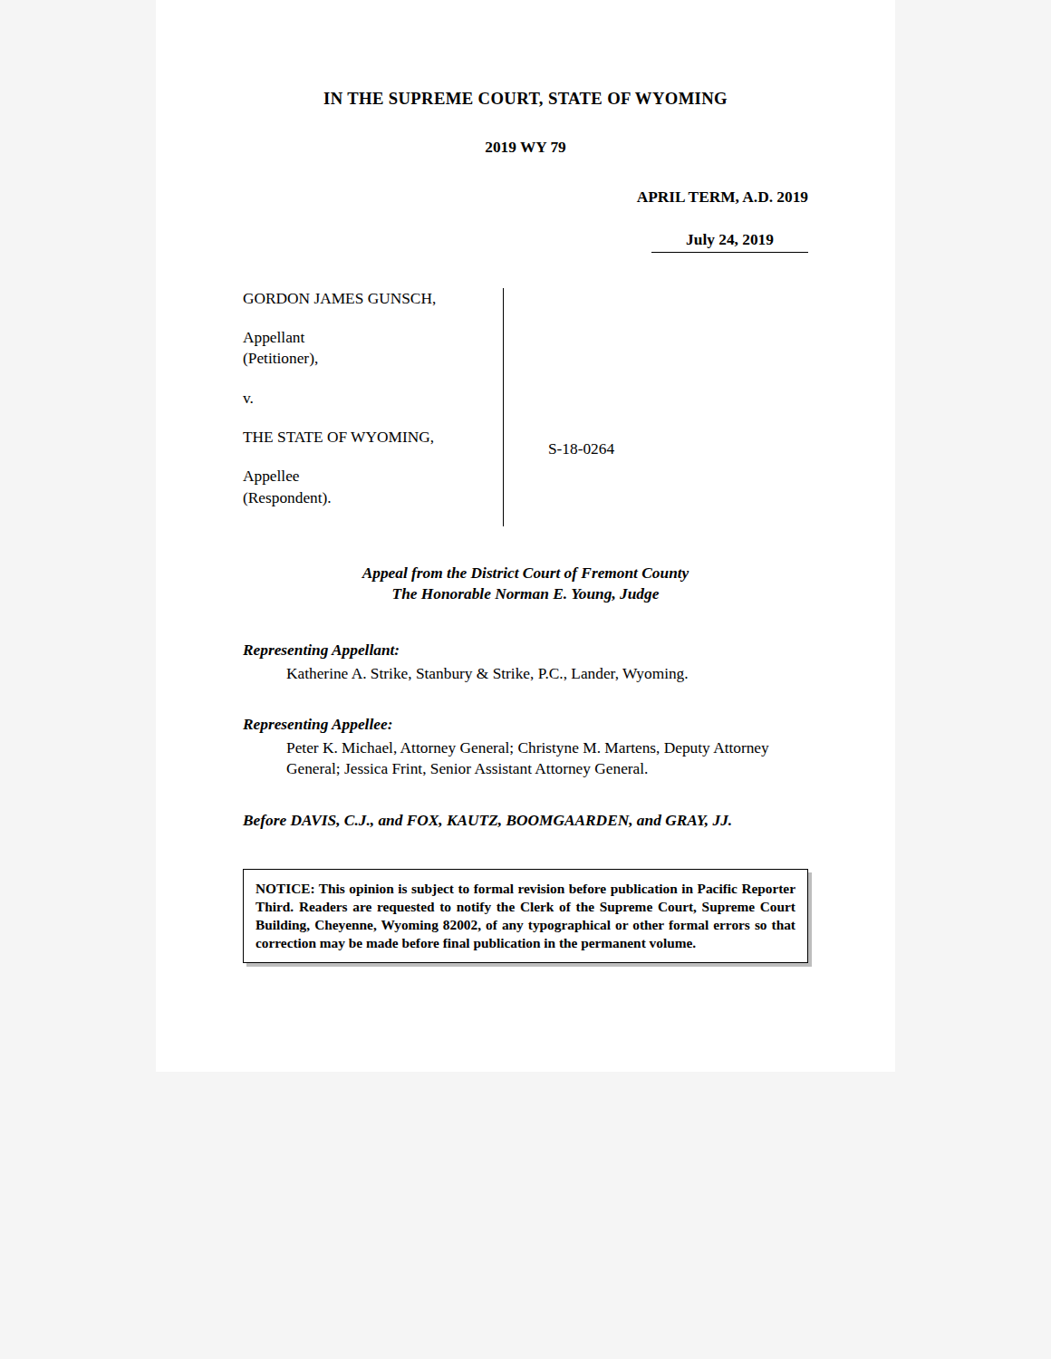IN THE SUPREME COURT, STATE OF WYOMING
2019 WY 79
APRIL TERM, A.D. 2019
July 24, 2019
| GORDON JAMES GUNSCH, Appellant (Petitioner), v. THE STATE OF WYOMING, Appellee (Respondent). | | S-18-0264 |
Appeal from the District Court of Fremont County
The Honorable Norman E. Young, Judge
Representing Appellant:
Katherine A. Strike, Stanbury & Strike, P.C., Lander, Wyoming.
Representing Appellee:
Peter K. Michael, Attorney General; Christyne M. Martens, Deputy Attorney General; Jessica Frint, Senior Assistant Attorney General.
Before DAVIS, C.J., and FOX, KAUTZ, BOOMGAARDEN, and GRAY, JJ.
NOTICE: This opinion is subject to formal revision before publication in Pacific Reporter Third. Readers are requested to notify the Clerk of the Supreme Court, Supreme Court Building, Cheyenne, Wyoming 82002, of any typographical or other formal errors so that correction may be made before final publication in the permanent volume.